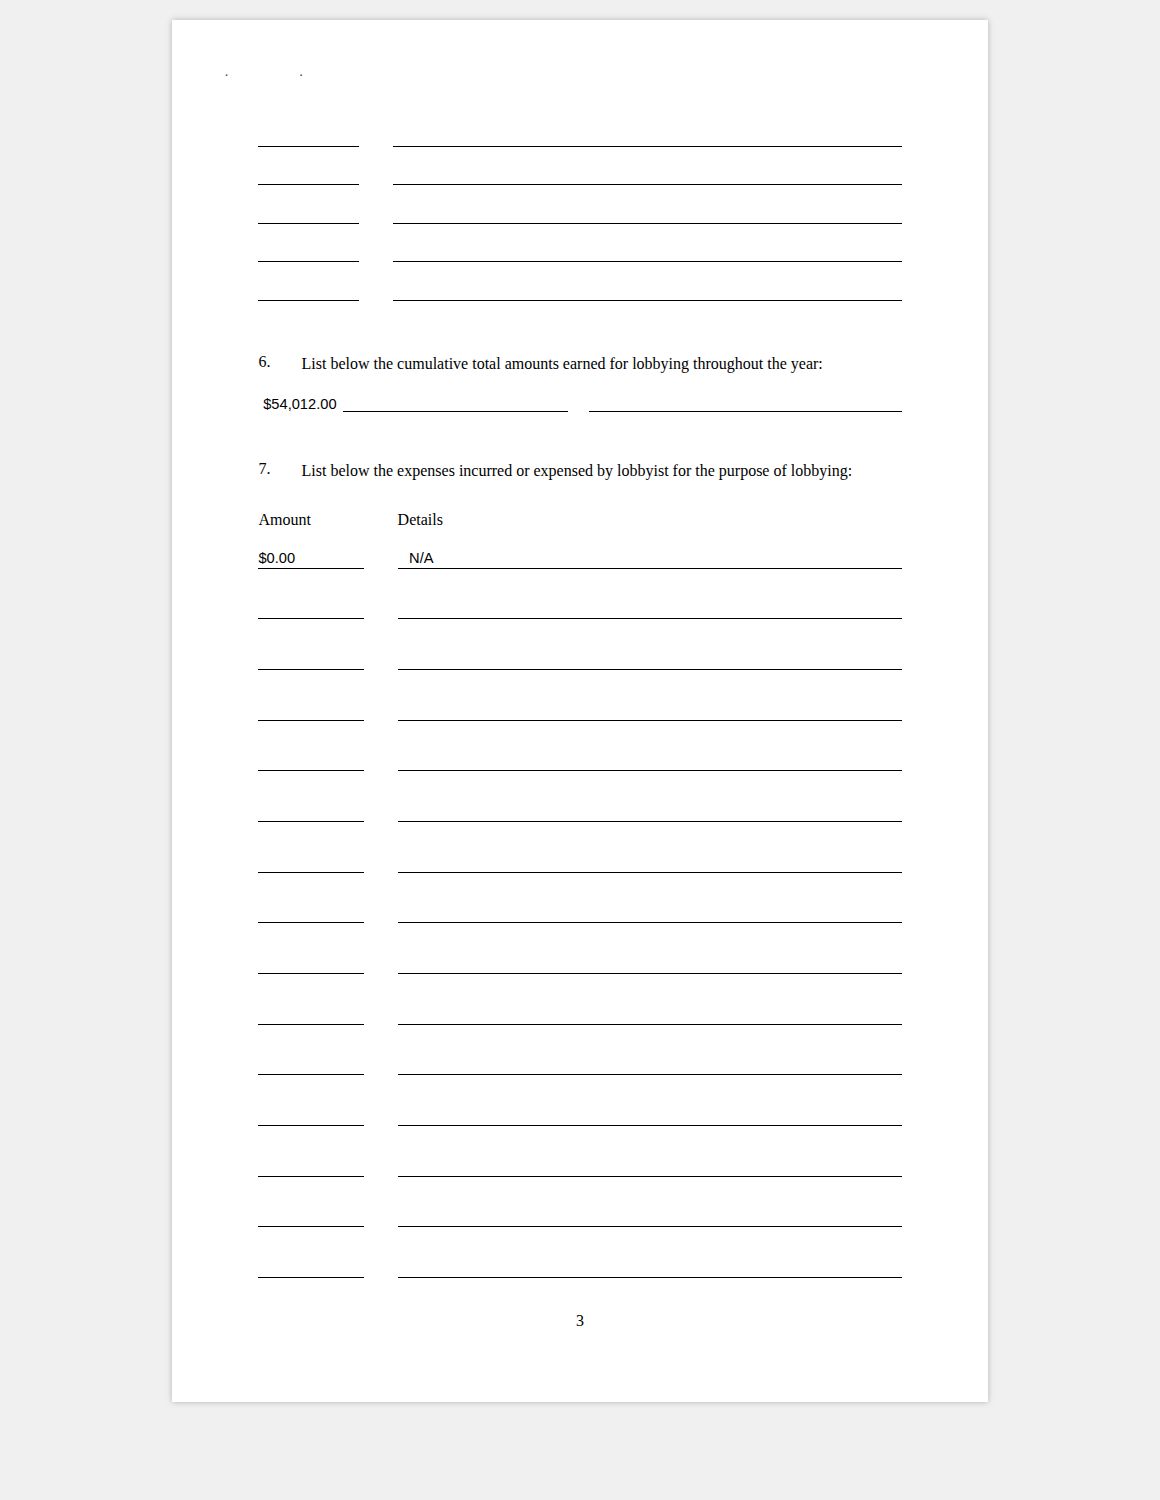. .
6.
List below the cumulative total amounts earned for lobbying throughout the year:
$54,012.00
7.
List below the expenses incurred or expensed by lobbyist for the purpose of lobbying:
Amount
Details
$0.00
N/A
3